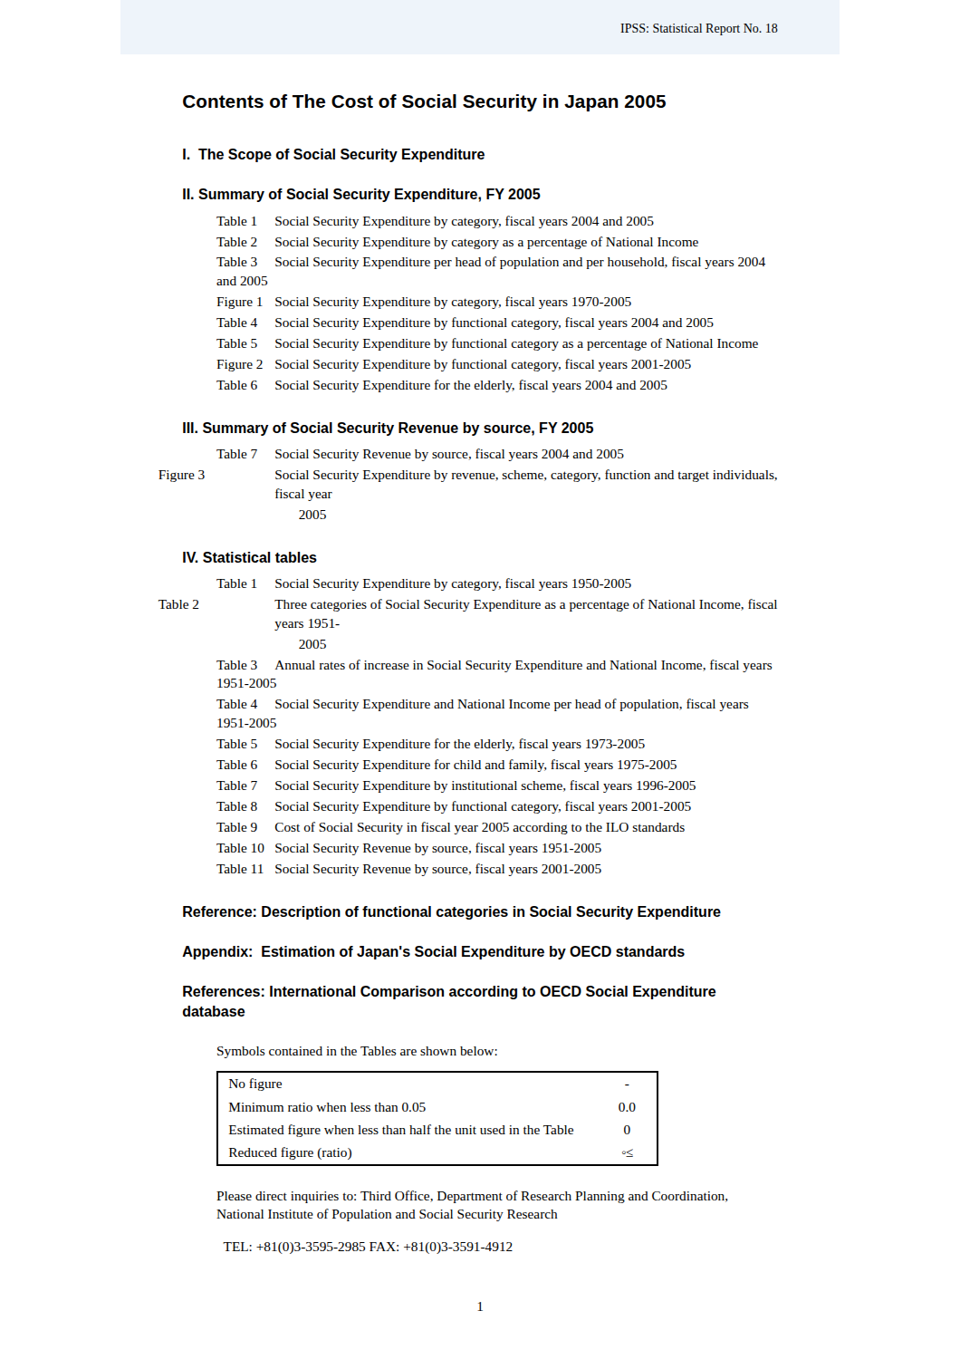IPSS: Statistical Report No. 18
Contents of The Cost of Social Security in Japan 2005
I. The Scope of Social Security Expenditure
II. Summary of Social Security Expenditure, FY 2005
Table 1 Social Security Expenditure by category, fiscal years 2004 and 2005
Table 2 Social Security Expenditure by category as a percentage of National Income
Table 3 Social Security Expenditure per head of population and per household, fiscal years 2004 and 2005
Figure 1 Social Security Expenditure by category, fiscal years 1970-2005
Table 4 Social Security Expenditure by functional category, fiscal years 2004 and 2005
Table 5 Social Security Expenditure by functional category as a percentage of National Income
Figure 2 Social Security Expenditure by functional category, fiscal years 2001-2005
Table 6 Social Security Expenditure for the elderly, fiscal years 2004 and 2005
III. Summary of Social Security Revenue by source, FY 2005
Table 7 Social Security Revenue by source, fiscal years 2004 and 2005
Figure 3 Social Security Expenditure by revenue, scheme, category, function and target individuals, fiscal year
2005
IV. Statistical tables
Table 1 Social Security Expenditure by category, fiscal years 1950-2005
Table 2 Three categories of Social Security Expenditure as a percentage of National Income, fiscal years 1951-
2005
Table 3 Annual rates of increase in Social Security Expenditure and National Income, fiscal years 1951-2005
Table 4 Social Security Expenditure and National Income per head of population, fiscal years 1951-2005
Table 5 Social Security Expenditure for the elderly, fiscal years 1973-2005
Table 6 Social Security Expenditure for child and family, fiscal years 1975-2005
Table 7 Social Security Expenditure by institutional scheme, fiscal years 1996-2005
Table 8 Social Security Expenditure by functional category, fiscal years 2001-2005
Table 9 Cost of Social Security in fiscal year 2005 according to the ILO standards
Table 10 Social Security Revenue by source, fiscal years 1951-2005
Table 11 Social Security Revenue by source, fiscal years 2001-2005
Reference: Description of functional categories in Social Security Expenditure
Appendix: Estimation of Japan's Social Expenditure by OECD standards
References: International Comparison according to OECD Social Expenditure database
Symbols contained in the Tables are shown below:
| No figure | - |
| Minimum ratio when less than 0.05 | 0.0 |
| Estimated figure when less than half the unit used in the Table | 0 |
| Reduced figure (ratio) | ◦≤ |
Please direct inquiries to: Third Office, Department of Research Planning and Coordination, National Institute of Population and Social Security Research
TEL: +81(0)3-3595-2985 FAX: +81(0)3-3591-4912
1